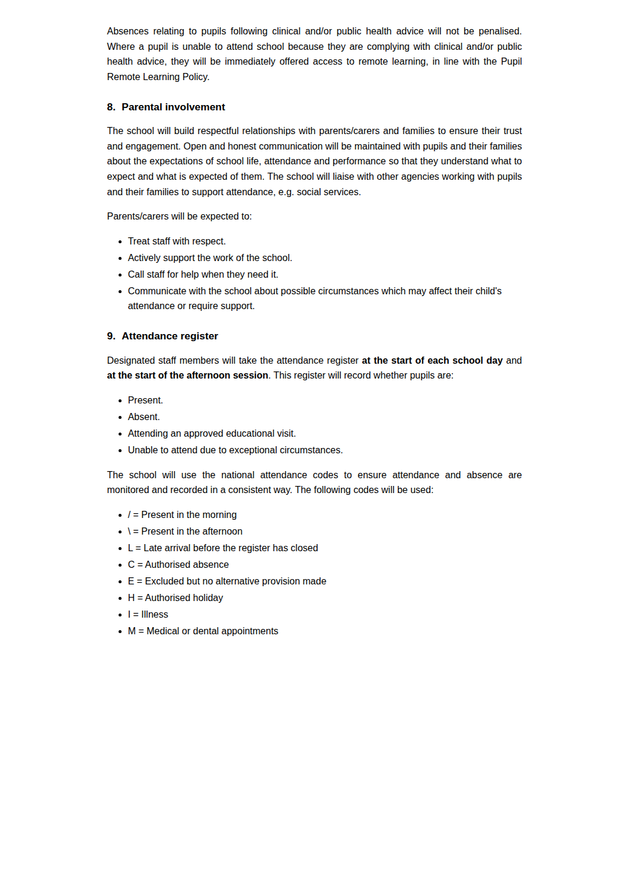Absences relating to pupils following clinical and/or public health advice will not be penalised. Where a pupil is unable to attend school because they are complying with clinical and/or public health advice, they will be immediately offered access to remote learning, in line with the Pupil Remote Learning Policy.
8. Parental involvement
The school will build respectful relationships with parents/carers and families to ensure their trust and engagement. Open and honest communication will be maintained with pupils and their families about the expectations of school life, attendance and performance so that they understand what to expect and what is expected of them. The school will liaise with other agencies working with pupils and their families to support attendance, e.g. social services.
Parents/carers will be expected to:
Treat staff with respect.
Actively support the work of the school.
Call staff for help when they need it.
Communicate with the school about possible circumstances which may affect their child's attendance or require support.
9. Attendance register
Designated staff members will take the attendance register at the start of each school day and at the start of the afternoon session. This register will record whether pupils are:
Present.
Absent.
Attending an approved educational visit.
Unable to attend due to exceptional circumstances.
The school will use the national attendance codes to ensure attendance and absence are monitored and recorded in a consistent way. The following codes will be used:
/ = Present in the morning
\ = Present in the afternoon
L = Late arrival before the register has closed
C = Authorised absence
E = Excluded but no alternative provision made
H = Authorised holiday
I = Illness
M = Medical or dental appointments